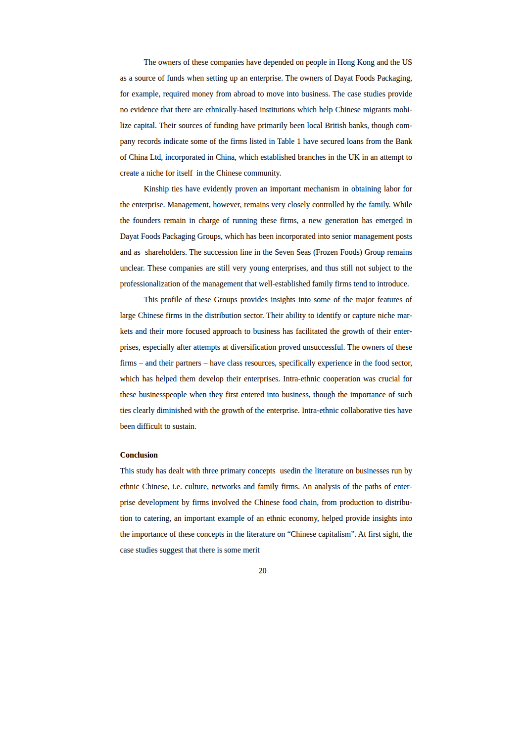The owners of these companies have depended on people in Hong Kong and the US as a source of funds when setting up an enterprise. The owners of Dayat Foods Packaging, for example, required money from abroad to move into business. The case studies provide no evidence that there are ethnically-based institutions which help Chinese migrants mobilize capital. Their sources of funding have primarily been local British banks, though company records indicate some of the firms listed in Table 1 have secured loans from the Bank of China Ltd, incorporated in China, which established branches in the UK in an attempt to create a niche for itself in the Chinese community.
Kinship ties have evidently proven an important mechanism in obtaining labor for the enterprise. Management, however, remains very closely controlled by the family. While the founders remain in charge of running these firms, a new generation has emerged in Dayat Foods Packaging Groups, which has been incorporated into senior management posts and as shareholders. The succession line in the Seven Seas (Frozen Foods) Group remains unclear. These companies are still very young enterprises, and thus still not subject to the professionalization of the management that well-established family firms tend to introduce.
This profile of these Groups provides insights into some of the major features of large Chinese firms in the distribution sector. Their ability to identify or capture niche markets and their more focused approach to business has facilitated the growth of their enterprises, especially after attempts at diversification proved unsuccessful. The owners of these firms – and their partners – have class resources, specifically experience in the food sector, which has helped them develop their enterprises. Intra-ethnic cooperation was crucial for these businesspeople when they first entered into business, though the importance of such ties clearly diminished with the growth of the enterprise. Intra-ethnic collaborative ties have been difficult to sustain.
Conclusion
This study has dealt with three primary concepts usedin the literature on businesses run by ethnic Chinese, i.e. culture, networks and family firms. An analysis of the paths of enterprise development by firms involved the Chinese food chain, from production to distribution to catering, an important example of an ethnic economy, helped provide insights into the importance of these concepts in the literature on “Chinese capitalism”. At first sight, the case studies suggest that there is some merit
20